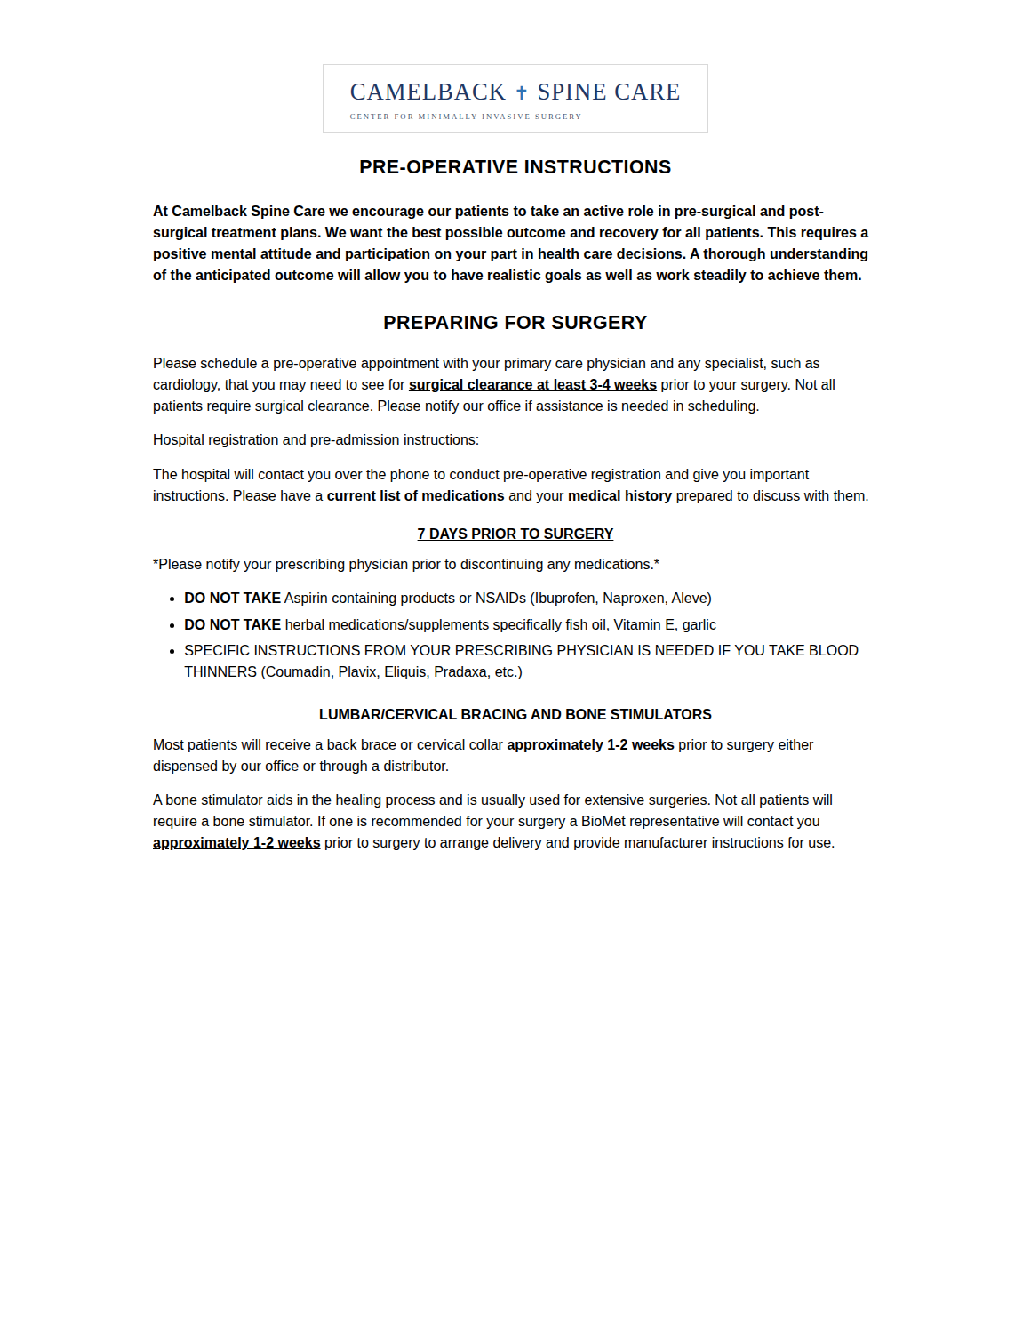CAMELBACK ✝ SPINE CARE
CENTER FOR MINIMALLY INVASIVE SURGERY
PRE-OPERATIVE INSTRUCTIONS
At Camelback Spine Care we encourage our patients to take an active role in pre-surgical and post-surgical treatment plans. We want the best possible outcome and recovery for all patients. This requires a positive mental attitude and participation on your part in health care decisions. A thorough understanding of the anticipated outcome will allow you to have realistic goals as well as work steadily to achieve them.
PREPARING FOR SURGERY
Please schedule a pre-operative appointment with your primary care physician and any specialist, such as cardiology, that you may need to see for surgical clearance at least 3-4 weeks prior to your surgery. Not all patients require surgical clearance. Please notify our office if assistance is needed in scheduling.
Hospital registration and pre-admission instructions:
The hospital will contact you over the phone to conduct pre-operative registration and give you important instructions. Please have a current list of medications and your medical history prepared to discuss with them.
7 DAYS PRIOR TO SURGERY
*Please notify your prescribing physician prior to discontinuing any medications.*
DO NOT TAKE Aspirin containing products or NSAIDs (Ibuprofen, Naproxen, Aleve)
DO NOT TAKE herbal medications/supplements specifically fish oil, Vitamin E, garlic
SPECIFIC INSTRUCTIONS FROM YOUR PRESCRIBING PHYSICIAN IS NEEDED IF YOU TAKE BLOOD THINNERS (Coumadin, Plavix, Eliquis, Pradaxa, etc.)
LUMBAR/CERVICAL BRACING AND BONE STIMULATORS
Most patients will receive a back brace or cervical collar approximately 1-2 weeks prior to surgery either dispensed by our office or through a distributor.
A bone stimulator aids in the healing process and is usually used for extensive surgeries. Not all patients will require a bone stimulator. If one is recommended for your surgery a BioMet representative will contact you approximately 1-2 weeks prior to surgery to arrange delivery and provide manufacturer instructions for use.